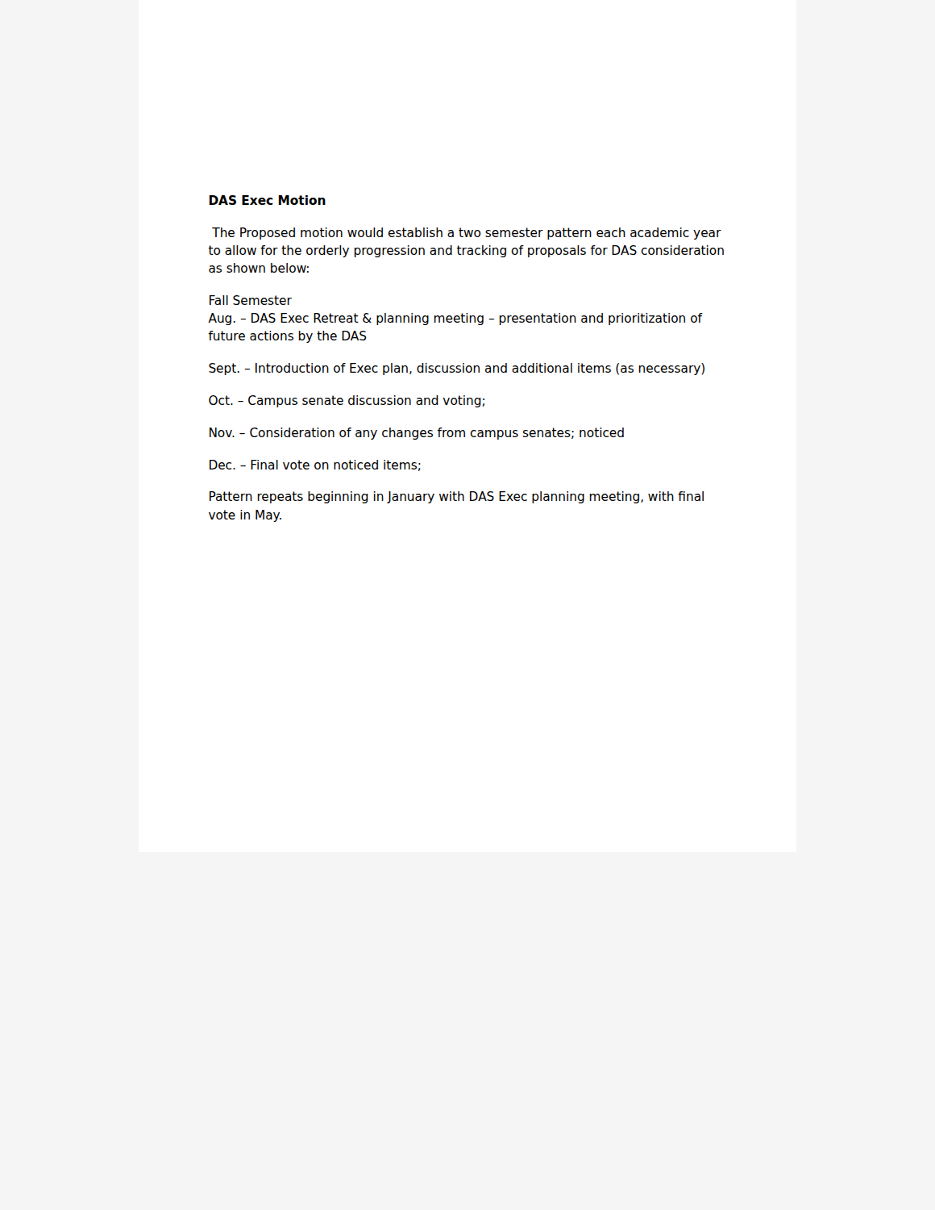DAS Exec Motion
The Proposed motion would establish a two semester pattern each academic year to allow for the orderly progression and tracking of proposals for DAS consideration as shown below:
Fall Semester
Aug. – DAS Exec Retreat & planning meeting – presentation and prioritization of future actions by the DAS
Sept. – Introduction of Exec plan, discussion and additional items (as necessary)
Oct. – Campus senate discussion and voting;
Nov. – Consideration of any changes from campus senates; noticed
Dec. – Final vote on noticed items;
Pattern repeats beginning in January with DAS Exec planning meeting, with final vote in May.